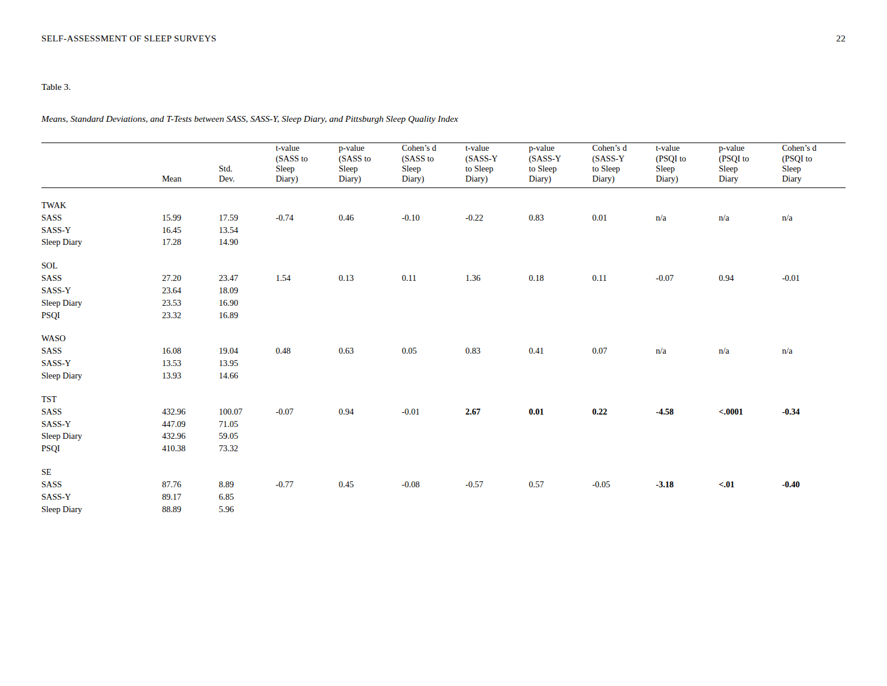Self-Assessment of Sleep Surveys 22
Table 3.
Means, Standard Deviations, and T-Tests between SASS, SASS-Y, Sleep Diary, and Pittsburgh Sleep Quality Index
| | Mean | Std. Dev. | t-value (SASS to Sleep Diary) | p-value (SASS to Sleep Diary) | Cohen’s d (SASS to Sleep Diary) | t-value (SASS-Y to Sleep Diary) | p-value (SASS-Y to Sleep Diary) | Cohen’s d (SASS-Y to Sleep Diary) | t-value (PSQI to Sleep Diary) | p-value (PSQI to Sleep Diary | Cohen’s d (PSQI to Sleep Diary |
| --- | --- | --- | --- | --- | --- | --- | --- | --- | --- | --- | --- |
| TWAK | | | | | | | | | | | |
| SASS | 15.99 | 17.59 | -0.74 | 0.46 | -0.10 | -0.22 | 0.83 | 0.01 | n/a | n/a | n/a |
| SASS-Y | 16.45 | 13.54 | | | | | | | | | |
| Sleep Diary | 17.28 | 14.90 | | | | | | | | | |
| SOL | | | | | | | | | | | |
| SASS | 27.20 | 23.47 | 1.54 | 0.13 | 0.11 | 1.36 | 0.18 | 0.11 | -0.07 | 0.94 | -0.01 |
| SASS-Y | 23.64 | 18.09 | | | | | | | | | |
| Sleep Diary | 23.53 | 16.90 | | | | | | | | | |
| PSQI | 23.32 | 16.89 | | | | | | | | | |
| WASO | | | | | | | | | | | |
| SASS | 16.08 | 19.04 | 0.48 | 0.63 | 0.05 | 0.83 | 0.41 | 0.07 | n/a | n/a | n/a |
| SASS-Y | 13.53 | 13.95 | | | | | | | | | |
| Sleep Diary | 13.93 | 14.66 | | | | | | | | | |
| TST | | | | | | | | | | | |
| SASS | 432.96 | 100.07 | -0.07 | 0.94 | -0.01 | 2.67 | 0.01 | 0.22 | -4.58 | <.0001 | -0.34 |
| SASS-Y | 447.09 | 71.05 | | | | | | | | | |
| Sleep Diary | 432.96 | 59.05 | | | | | | | | | |
| PSQI | 410.38 | 73.32 | | | | | | | | | |
| SE | | | | | | | | | | | |
| SASS | 87.76 | 8.89 | -0.77 | 0.45 | -0.08 | -0.57 | 0.57 | -0.05 | -3.18 | <.01 | -0.40 |
| SASS-Y | 89.17 | 6.85 | | | | | | | | | |
| Sleep Diary | 88.89 | 5.96 | | | | | | | | | |